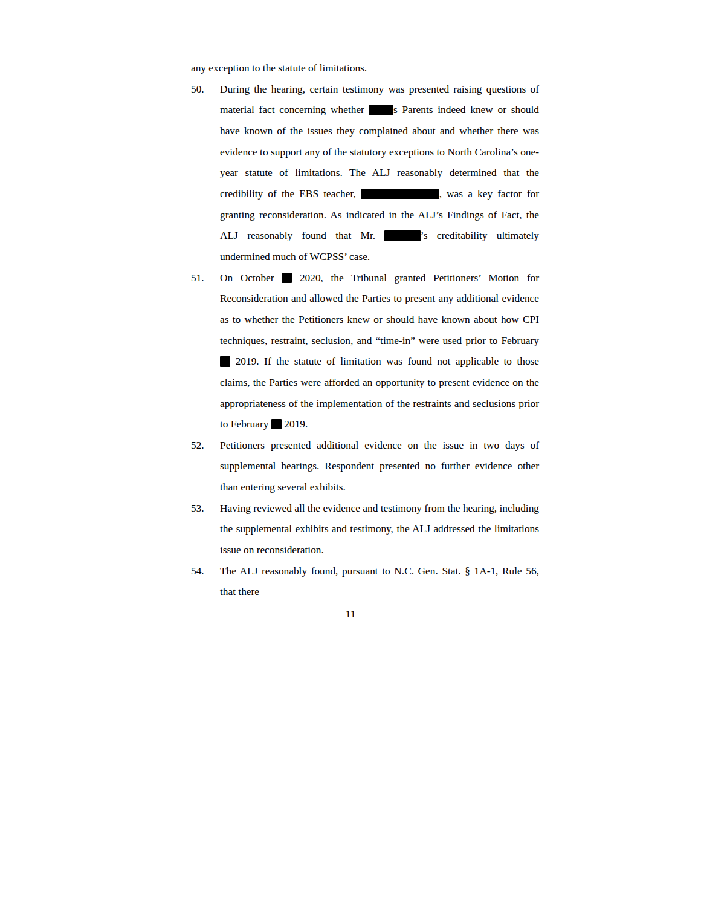any exception to the statute of limitations.
During the hearing, certain testimony was presented raising questions of material fact concerning whether s Parents indeed knew or should have known of the issues they complained about and whether there was evidence to support any of the statutory exceptions to North Carolina’s one-year statute of limitations. The ALJ reasonably determined that the credibility of the EBS teacher, , was a key factor for granting reconsideration. As indicated in the ALJ’s Findings of Fact, the ALJ reasonably found that Mr. ’s creditability ultimately undermined much of WCPSS’ case.
On October 2020, the Tribunal granted Petitioners’ Motion for Reconsideration and allowed the Parties to present any additional evidence as to whether the Petitioners knew or should have known about how CPI techniques, restraint, seclusion, and “time-in” were used prior to February 2019. If the statute of limitation was found not applicable to those claims, the Parties were afforded an opportunity to present evidence on the appropriateness of the implementation of the restraints and seclusions prior to February 2019.
Petitioners presented additional evidence on the issue in two days of supplemental hearings. Respondent presented no further evidence other than entering several exhibits.
Having reviewed all the evidence and testimony from the hearing, including the supplemental exhibits and testimony, the ALJ addressed the limitations issue on reconsideration.
The ALJ reasonably found, pursuant to N.C. Gen. Stat. § 1A-1, Rule 56, that there
11